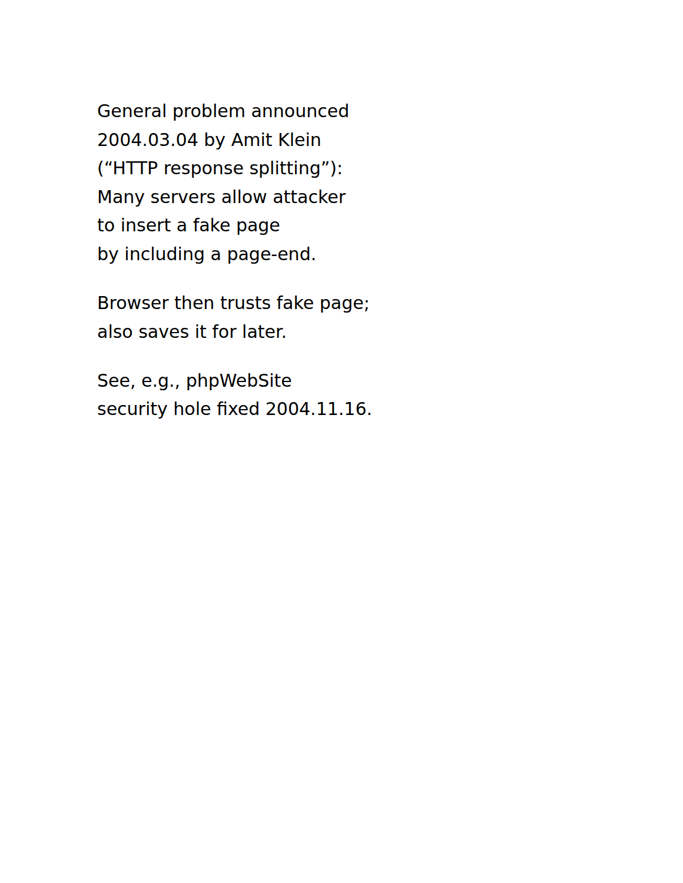General problem announced
2004.03.04 by Amit Klein
(“HTTP response splitting”):
Many servers allow attacker
to insert a fake page
by including a page-end.
Browser then trusts fake page;
also saves it for later.
See, e.g., phpWebSite
security hole fixed 2004.11.16.